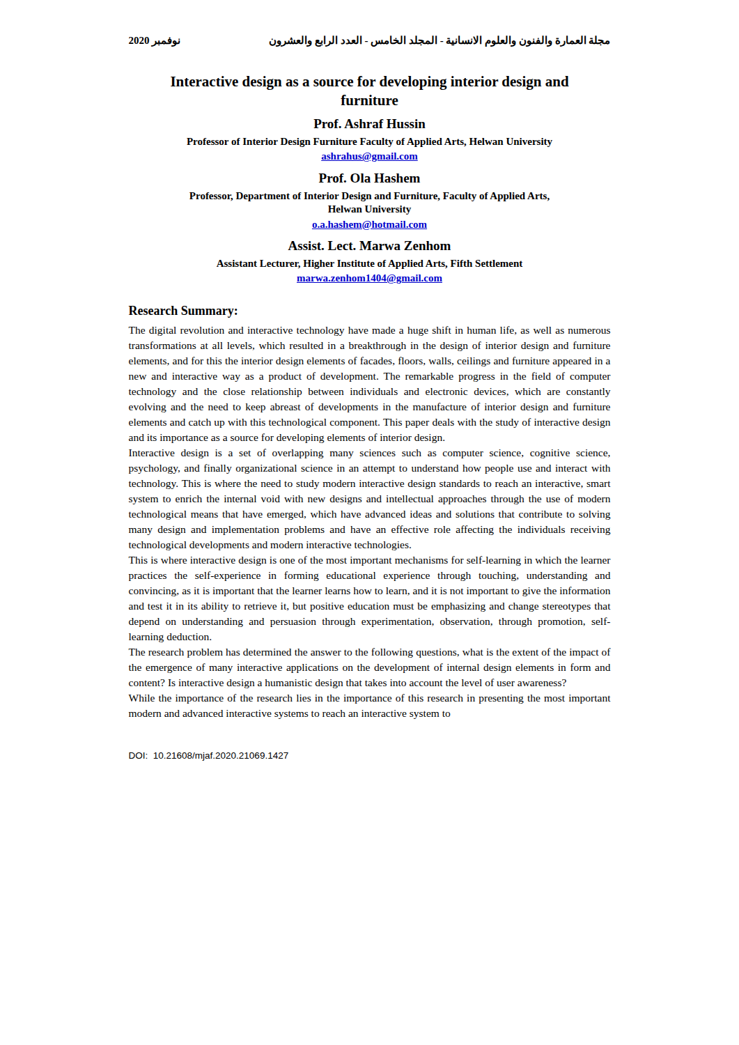نوفمبر 2020 مجلة العمارة والفنون والعلوم الانسانية - المجلد الخامس - العدد الرابع والعشرون
Interactive design as a source for developing interior design and
furniture
Prof. Ashraf Hussin
Professor of Interior Design Furniture Faculty of Applied Arts, Helwan University
ashrahus@gmail.com
Prof. Ola Hashem
Professor, Department of Interior Design and Furniture, Faculty of Applied Arts,
Helwan University
o.a.hashem@hotmail.com
Assist. Lect. Marwa Zenhom
Assistant Lecturer, Higher Institute of Applied Arts, Fifth Settlement
marwa.zenhom1404@gmail.com
Research Summary:
The digital revolution and interactive technology have made a huge shift in human life, as well as numerous transformations at all levels, which resulted in a breakthrough in the design of interior design and furniture elements, and for this the interior design elements of facades, floors, walls, ceilings and furniture appeared in a new and interactive way as a product of development. The remarkable progress in the field of computer technology and the close relationship between individuals and electronic devices, which are constantly evolving and the need to keep abreast of developments in the manufacture of interior design and furniture elements and catch up with this technological component. This paper deals with the study of interactive design and its importance as a source for developing elements of interior design.
Interactive design is a set of overlapping many sciences such as computer science, cognitive science, psychology, and finally organizational science in an attempt to understand how people use and interact with technology. This is where the need to study modern interactive design standards to reach an interactive, smart system to enrich the internal void with new designs and intellectual approaches through the use of modern technological means that have emerged, which have advanced ideas and solutions that contribute to solving many design and implementation problems and have an effective role affecting the individuals receiving technological developments and modern interactive technologies.
This is where interactive design is one of the most important mechanisms for self-learning in which the learner practices the self-experience in forming educational experience through touching, understanding and convincing, as it is important that the learner learns how to learn, and it is not important to give the information and test it in its ability to retrieve it, but positive education must be emphasizing and change stereotypes that depend on understanding and persuasion through experimentation, observation, through promotion, self-learning deduction.
The research problem has determined the answer to the following questions, what is the extent of the impact of the emergence of many interactive applications on the development of internal design elements in form and content? Is interactive design a humanistic design that takes into account the level of user awareness?
While the importance of the research lies in the importance of this research in presenting the most important modern and advanced interactive systems to reach an interactive system to
DOI: 10.21608/mjaf.2020.21069.1427